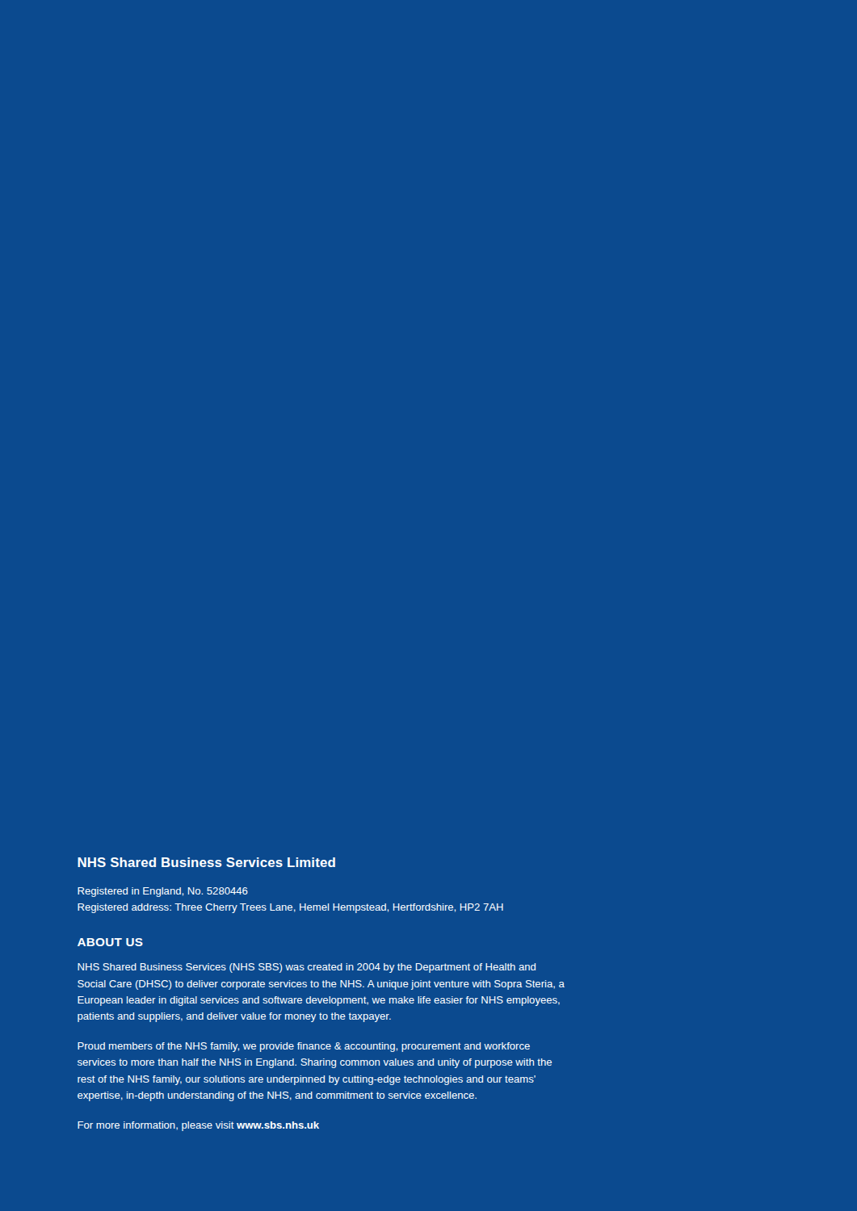NHS Shared Business Services Limited
Registered in England, No. 5280446
Registered address: Three Cherry Trees Lane, Hemel Hempstead, Hertfordshire, HP2 7AH
ABOUT US
NHS Shared Business Services (NHS SBS) was created in 2004 by the Department of Health and Social Care (DHSC) to deliver corporate services to the NHS. A unique joint venture with Sopra Steria, a European leader in digital services and software development, we make life easier for NHS employees, patients and suppliers, and deliver value for money to the taxpayer.
Proud members of the NHS family, we provide finance & accounting, procurement and workforce services to more than half the NHS in England. Sharing common values and unity of purpose with the rest of the NHS family, our solutions are underpinned by cutting-edge technologies and our teams' expertise, in-depth understanding of the NHS, and commitment to service excellence.
For more information, please visit www.sbs.nhs.uk